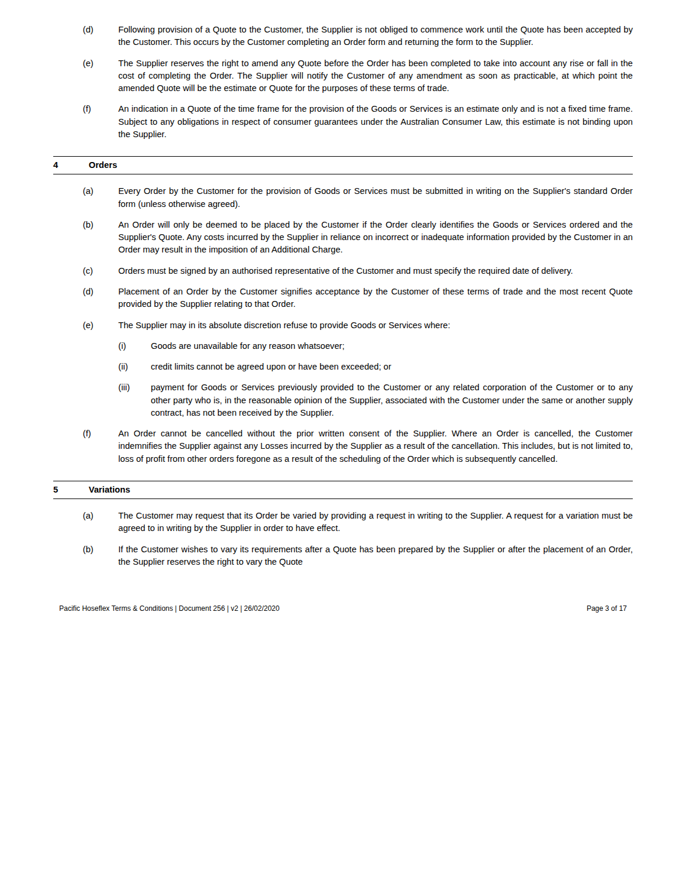(d)
Following provision of a Quote to the Customer, the Supplier is not obliged to commence work until the Quote has been accepted by the Customer. This occurs by the Customer completing an Order form and returning the form to the Supplier.
(e)
The Supplier reserves the right to amend any Quote before the Order has been completed to take into account any rise or fall in the cost of completing the Order. The Supplier will notify the Customer of any amendment as soon as practicable, at which point the amended Quote will be the estimate or Quote for the purposes of these terms of trade.
(f)
An indication in a Quote of the time frame for the provision of the Goods or Services is an estimate only and is not a fixed time frame. Subject to any obligations in respect of consumer guarantees under the Australian Consumer Law, this estimate is not binding upon the Supplier.
4 Orders
(a)
Every Order by the Customer for the provision of Goods or Services must be submitted in writing on the Supplier's standard Order form (unless otherwise agreed).
(b)
An Order will only be deemed to be placed by the Customer if the Order clearly identifies the Goods or Services ordered and the Supplier's Quote. Any costs incurred by the Supplier in reliance on incorrect or inadequate information provided by the Customer in an Order may result in the imposition of an Additional Charge.
(c)
Orders must be signed by an authorised representative of the Customer and must specify the required date of delivery.
(d)
Placement of an Order by the Customer signifies acceptance by the Customer of these terms of trade and the most recent Quote provided by the Supplier relating to that Order.
(e)
The Supplier may in its absolute discretion refuse to provide Goods or Services where:
(i)
Goods are unavailable for any reason whatsoever;
(ii)
credit limits cannot be agreed upon or have been exceeded; or
(iii)
payment for Goods or Services previously provided to the Customer or any related corporation of the Customer or to any other party who is, in the reasonable opinion of the Supplier, associated with the Customer under the same or another supply contract, has not been received by the Supplier.
(f)
An Order cannot be cancelled without the prior written consent of the Supplier. Where an Order is cancelled, the Customer indemnifies the Supplier against any Losses incurred by the Supplier as a result of the cancellation. This includes, but is not limited to, loss of profit from other orders foregone as a result of the scheduling of the Order which is subsequently cancelled.
5 Variations
(a)
The Customer may request that its Order be varied by providing a request in writing to the Supplier. A request for a variation must be agreed to in writing by the Supplier in order to have effect.
(b)
If the Customer wishes to vary its requirements after a Quote has been prepared by the Supplier or after the placement of an Order, the Supplier reserves the right to vary the Quote
Pacific Hoseflex Terms & Conditions | Document 256 | v2 | 26/02/2020
Page 3 of 17